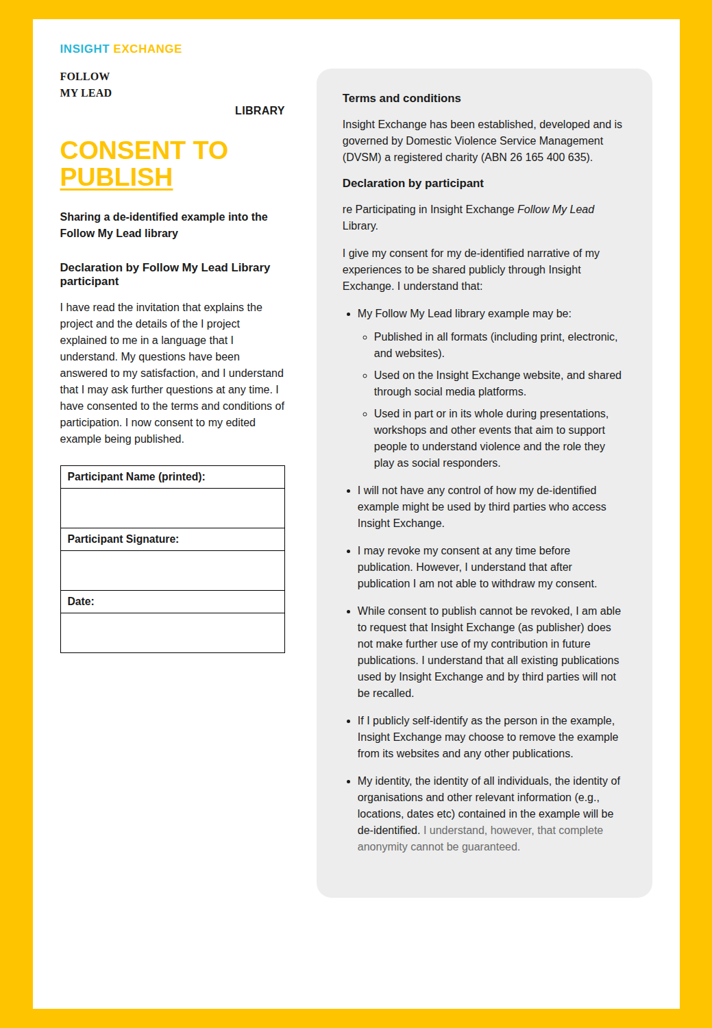INSIGHT EXCHANGE
Follow
My Lead
LIBRARY
CONSENT TO PUBLISH
Sharing a de-identified example into the Follow My Lead library
Declaration by Follow My Lead Library participant
I have read the invitation that explains the project and the details of the I project explained to me in a language that I understand. My questions have been answered to my satisfaction, and I understand that I may ask further questions at any time. I have consented to the terms and conditions of participation. I now consent to my edited example being published.
| Participant Name (printed): |
| Participant Signature: |
| Date: |
Terms and conditions
Insight Exchange has been established, developed and is governed by Domestic Violence Service Management (DVSM) a registered charity (ABN 26 165 400 635).
Declaration by participant
re Participating in Insight Exchange Follow My Lead Library.
I give my consent for my de-identified narrative of my experiences to be shared publicly through Insight Exchange. I understand that:
My Follow My Lead library example may be:
Published in all formats (including print, electronic, and websites).
Used on the Insight Exchange website, and shared through social media platforms.
Used in part or in its whole during presentations, workshops and other events that aim to support people to understand violence and the role they play as social responders.
I will not have any control of how my de-identified example might be used by third parties who access Insight Exchange.
I may revoke my consent at any time before publication. However, I understand that after publication I am not able to withdraw my consent.
While consent to publish cannot be revoked, I am able to request that Insight Exchange (as publisher) does not make further use of my contribution in future publications. I understand that all existing publications used by Insight Exchange and by third parties will not be recalled.
If I publicly self-identify as the person in the example, Insight Exchange may choose to remove the example from its websites and any other publications.
My identity, the identity of all individuals, the identity of organisations and other relevant information (e.g., locations, dates etc) contained in the example will be de-identified. I understand, however, that complete anonymity cannot be guaranteed.